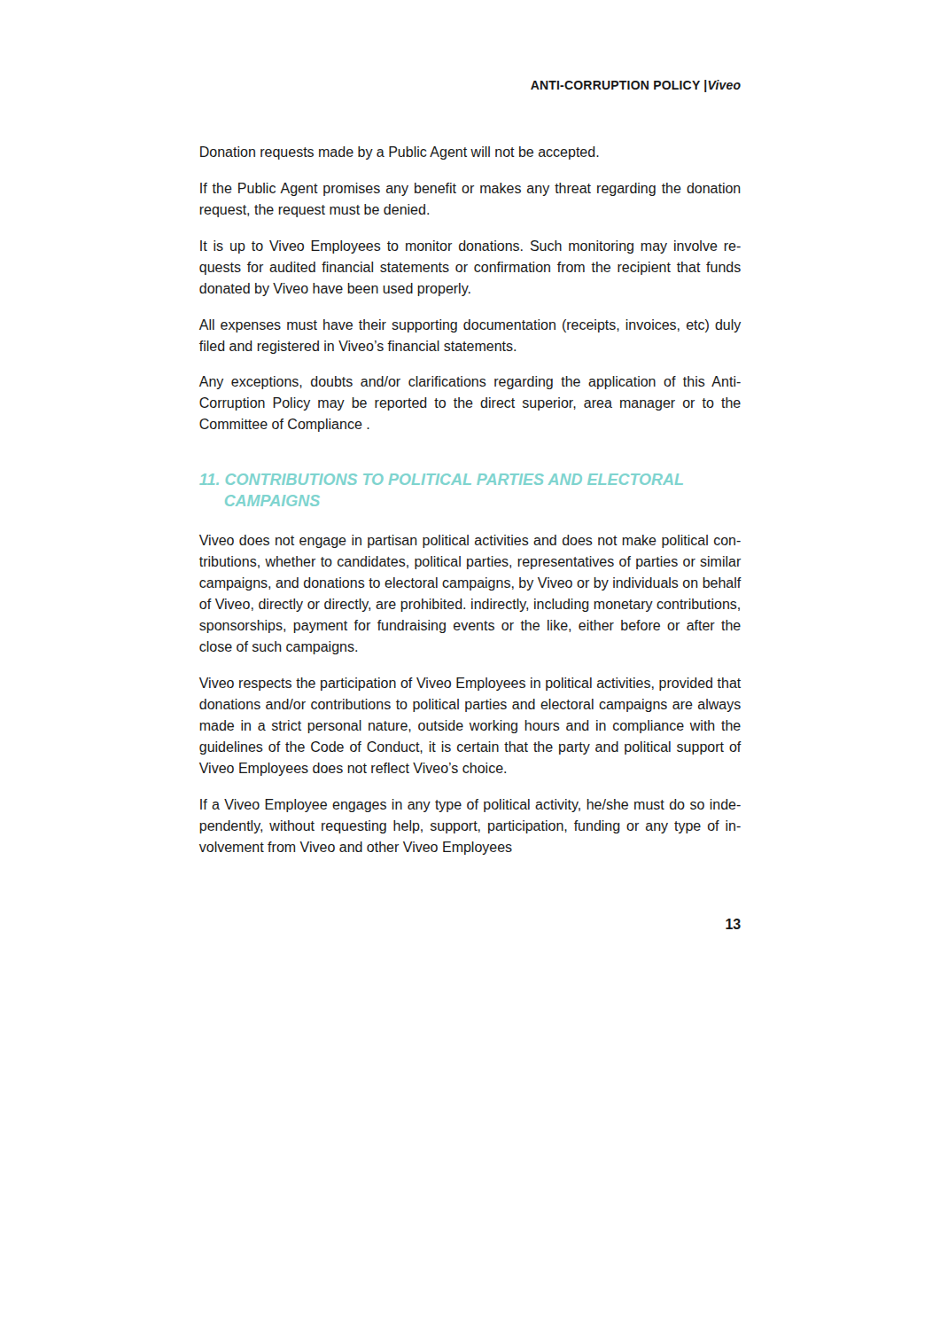ANTI-CORRUPTION POLICY |Viveo
Donation requests made by a Public Agent will not be accepted.
If the Public Agent promises any benefit or makes any threat regarding the donation request, the request must be denied.
It is up to Viveo Employees to monitor donations. Such monitoring may involve requests for audited financial statements or confirmation from the recipient that funds donated by Viveo have been used properly.
All expenses must have their supporting documentation (receipts, invoices, etc) duly filed and registered in Viveo’s financial statements.
Any exceptions, doubts and/or clarifications regarding the application of this Anti-Corruption Policy may be reported to the direct superior, area manager or to the Committee of Compliance .
11. CONTRIBUTIONS TO POLITICAL PARTIES AND ELECTORAL CAMPAIGNS
Viveo does not engage in partisan political activities and does not make political contributions, whether to candidates, political parties, representatives of parties or similar campaigns, and donations to electoral campaigns, by Viveo or by individuals on behalf of Viveo, directly or directly, are prohibited. indirectly, including monetary contributions, sponsorships, payment for fundraising events or the like, either before or after the close of such campaigns.
Viveo respects the participation of Viveo Employees in political activities, provided that donations and/or contributions to political parties and electoral campaigns are always made in a strict personal nature, outside working hours and in compliance with the guidelines of the Code of Conduct, it is certain that the party and political support of Viveo Employees does not reflect Viveo’s choice.
If a Viveo Employee engages in any type of political activity, he/she must do so independently, without requesting help, support, participation, funding or any type of involvement from Viveo and other Viveo Employees
13